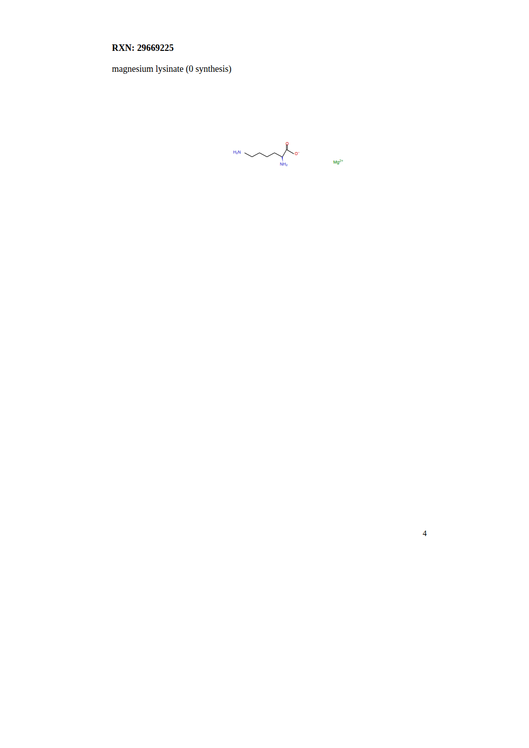RXN: 29669225
magnesium lysinate (0 synthesis)
H2N
O
O−
NH2
Mg2+
4